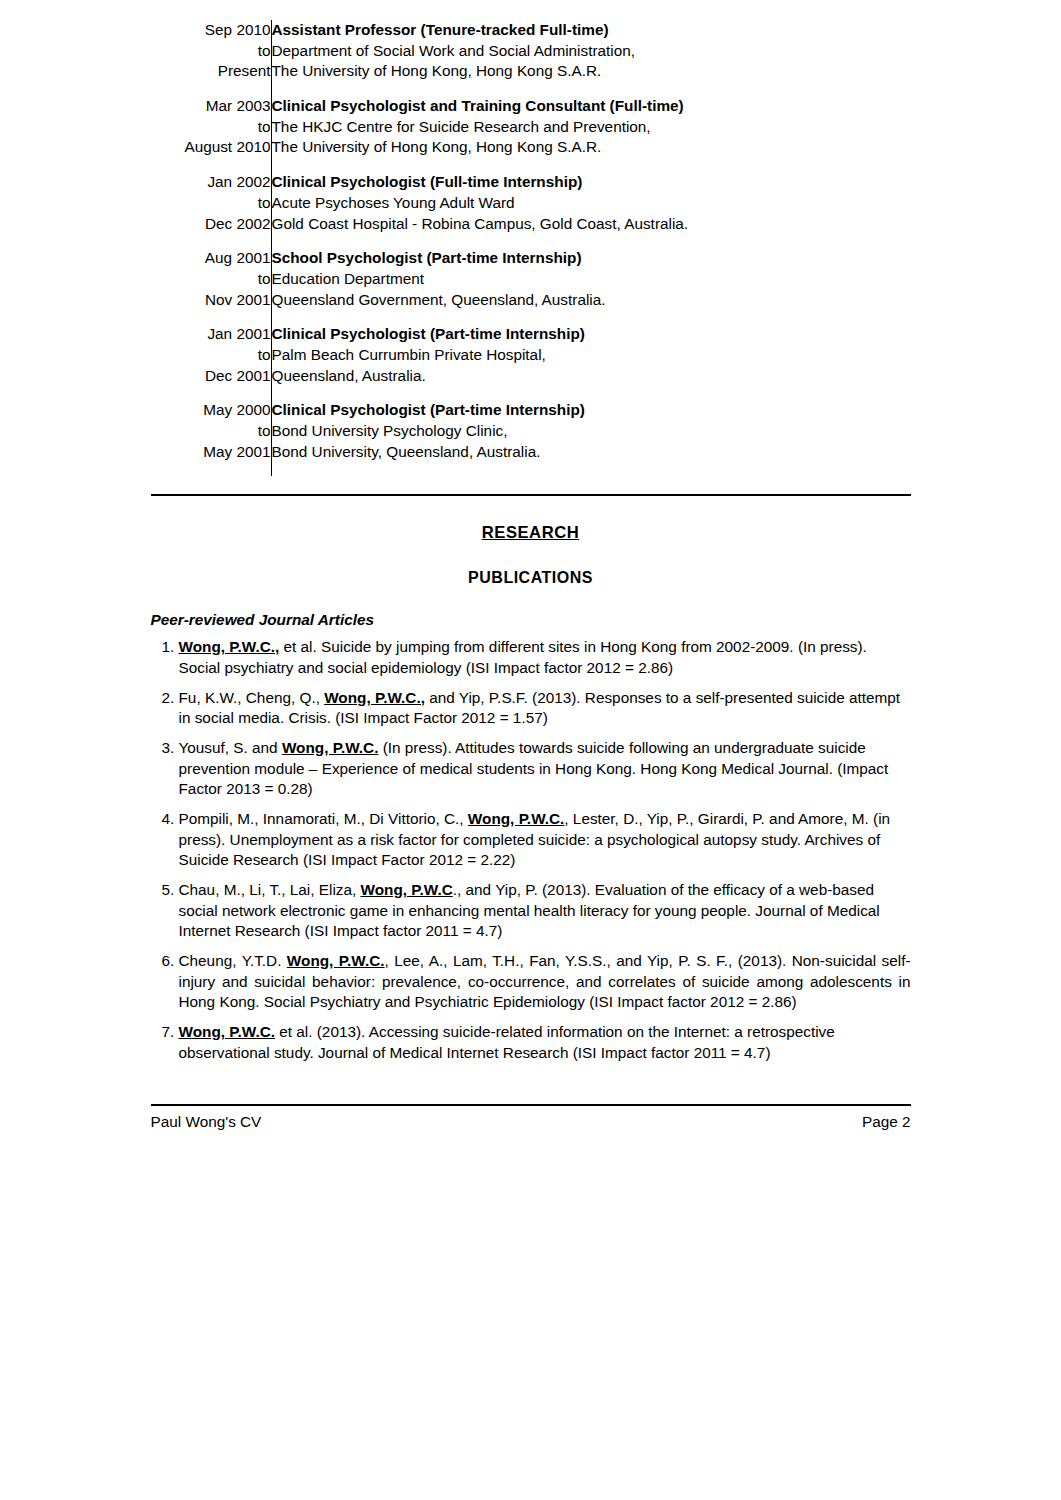| Sep 2010 to Present | Assistant Professor (Tenure-tracked Full-time) Department of Social Work and Social Administration, The University of Hong Kong, Hong Kong S.A.R. |
| Mar 2003 to August 2010 | Clinical Psychologist and Training Consultant (Full-time) The HKJC Centre for Suicide Research and Prevention, The University of Hong Kong, Hong Kong S.A.R. |
| Jan 2002 to Dec 2002 | Clinical Psychologist (Full-time Internship) Acute Psychoses Young Adult Ward Gold Coast Hospital - Robina Campus, Gold Coast, Australia. |
| Aug 2001 to Nov 2001 | School Psychologist (Part-time Internship) Education Department Queensland Government, Queensland, Australia. |
| Jan 2001 to Dec 2001 | Clinical Psychologist (Part-time Internship) Palm Beach Currumbin Private Hospital, Queensland, Australia. |
| May 2000 to May 2001 | Clinical Psychologist (Part-time Internship) Bond University Psychology Clinic, Bond University, Queensland, Australia. |
RESEARCH
PUBLICATIONS
Peer-reviewed Journal Articles
Wong, P.W.C., et al. Suicide by jumping from different sites in Hong Kong from 2002-2009. (In press). Social psychiatry and social epidemiology (ISI Impact factor 2012 = 2.86)
Fu, K.W., Cheng, Q., Wong, P.W.C., and Yip, P.S.F. (2013). Responses to a self-presented suicide attempt in social media. Crisis. (ISI Impact Factor 2012 = 1.57)
Yousuf, S. and Wong, P.W.C. (In press). Attitudes towards suicide following an undergraduate suicide prevention module – Experience of medical students in Hong Kong. Hong Kong Medical Journal. (Impact Factor 2013 = 0.28)
Pompili, M., Innamorati, M., Di Vittorio, C., Wong, P.W.C., Lester, D., Yip, P., Girardi, P. and Amore, M. (in press). Unemployment as a risk factor for completed suicide: a psychological autopsy study. Archives of Suicide Research (ISI Impact Factor 2012 = 2.22)
Chau, M., Li, T., Lai, Eliza, Wong, P.W.C., and Yip, P. (2013). Evaluation of the efficacy of a web-based social network electronic game in enhancing mental health literacy for young people. Journal of Medical Internet Research (ISI Impact factor 2011 = 4.7)
Cheung, Y.T.D. Wong, P.W.C., Lee, A., Lam, T.H., Fan, Y.S.S., and Yip, P. S. F., (2013). Non-suicidal self-injury and suicidal behavior: prevalence, co-occurrence, and correlates of suicide among adolescents in Hong Kong. Social Psychiatry and Psychiatric Epidemiology (ISI Impact factor 2012 = 2.86)
Wong, P.W.C. et al. (2013). Accessing suicide-related information on the Internet: a retrospective observational study. Journal of Medical Internet Research (ISI Impact factor 2011 = 4.7)
Paul Wong's CV Page 2